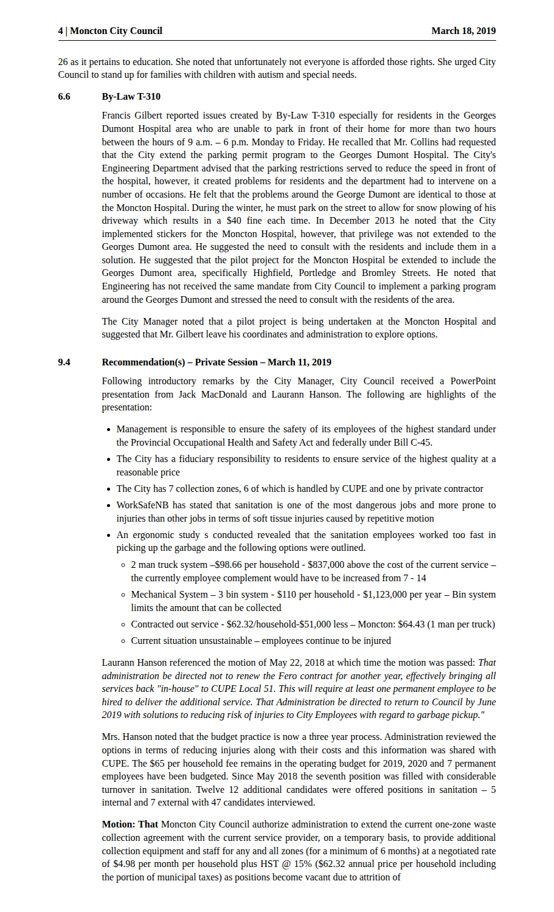4 | Moncton City Council
March 18, 2019
26 as it pertains to education. She noted that unfortunately not everyone is afforded those rights. She urged City Council to stand up for families with children with autism and special needs.
6.6 By-Law T-310
Francis Gilbert reported issues created by By-Law T-310 especially for residents in the Georges Dumont Hospital area who are unable to park in front of their home for more than two hours between the hours of 9 a.m. – 6 p.m. Monday to Friday. He recalled that Mr. Collins had requested that the City extend the parking permit program to the Georges Dumont Hospital. The City's Engineering Department advised that the parking restrictions served to reduce the speed in front of the hospital, however, it created problems for residents and the department had to intervene on a number of occasions. He felt that the problems around the George Dumont are identical to those at the Moncton Hospital. During the winter, he must park on the street to allow for snow plowing of his driveway which results in a $40 fine each time. In December 2013 he noted that the City implemented stickers for the Moncton Hospital, however, that privilege was not extended to the Georges Dumont area. He suggested the need to consult with the residents and include them in a solution. He suggested that the pilot project for the Moncton Hospital be extended to include the Georges Dumont area, specifically Highfield, Portledge and Bromley Streets. He noted that Engineering has not received the same mandate from City Council to implement a parking program around the Georges Dumont and stressed the need to consult with the residents of the area.
The City Manager noted that a pilot project is being undertaken at the Moncton Hospital and suggested that Mr. Gilbert leave his coordinates and administration to explore options.
9.4 Recommendation(s) – Private Session – March 11, 2019
Following introductory remarks by the City Manager, City Council received a PowerPoint presentation from Jack MacDonald and Laurann Hanson. The following are highlights of the presentation:
Management is responsible to ensure the safety of its employees of the highest standard under the Provincial Occupational Health and Safety Act and federally under Bill C-45.
The City has a fiduciary responsibility to residents to ensure service of the highest quality at a reasonable price
The City has 7 collection zones, 6 of which is handled by CUPE and one by private contractor
WorkSafeNB has stated that sanitation is one of the most dangerous jobs and more prone to injuries than other jobs in terms of soft tissue injuries caused by repetitive motion
An ergonomic study s conducted revealed that the sanitation employees worked too fast in picking up the garbage and the following options were outlined.
2 man truck system –$98.66 per household - $837,000 above the cost of the current service – the currently employee complement would have to be increased from 7 - 14
Mechanical System – 3 bin system - $110 per household - $1,123,000 per year – Bin system limits the amount that can be collected
Contracted out service - $62.32/household-$51,000 less – Moncton: $64.43 (1 man per truck)
Current situation unsustainable – employees continue to be injured
Laurann Hanson referenced the motion of May 22, 2018 at which time the motion was passed: That administration be directed not to renew the Fero contract for another year, effectively bringing all services back "in-house" to CUPE Local 51. This will require at least one permanent employee to be hired to deliver the additional service. That Administration be directed to return to Council by June 2019 with solutions to reducing risk of injuries to City Employees with regard to garbage pickup."
Mrs. Hanson noted that the budget practice is now a three year process. Administration reviewed the options in terms of reducing injuries along with their costs and this information was shared with CUPE. The $65 per household fee remains in the operating budget for 2019, 2020 and 7 permanent employees have been budgeted. Since May 2018 the seventh position was filled with considerable turnover in sanitation. Twelve 12 additional candidates were offered positions in sanitation – 5 internal and 7 external with 47 candidates interviewed.
Motion: That Moncton City Council authorize administration to extend the current one-zone waste collection agreement with the current service provider, on a temporary basis, to provide additional collection equipment and staff for any and all zones (for a minimum of 6 months) at a negotiated rate of $4.98 per month per household plus HST @ 15% ($62.32 annual price per household including the portion of municipal taxes) as positions become vacant due to attrition of